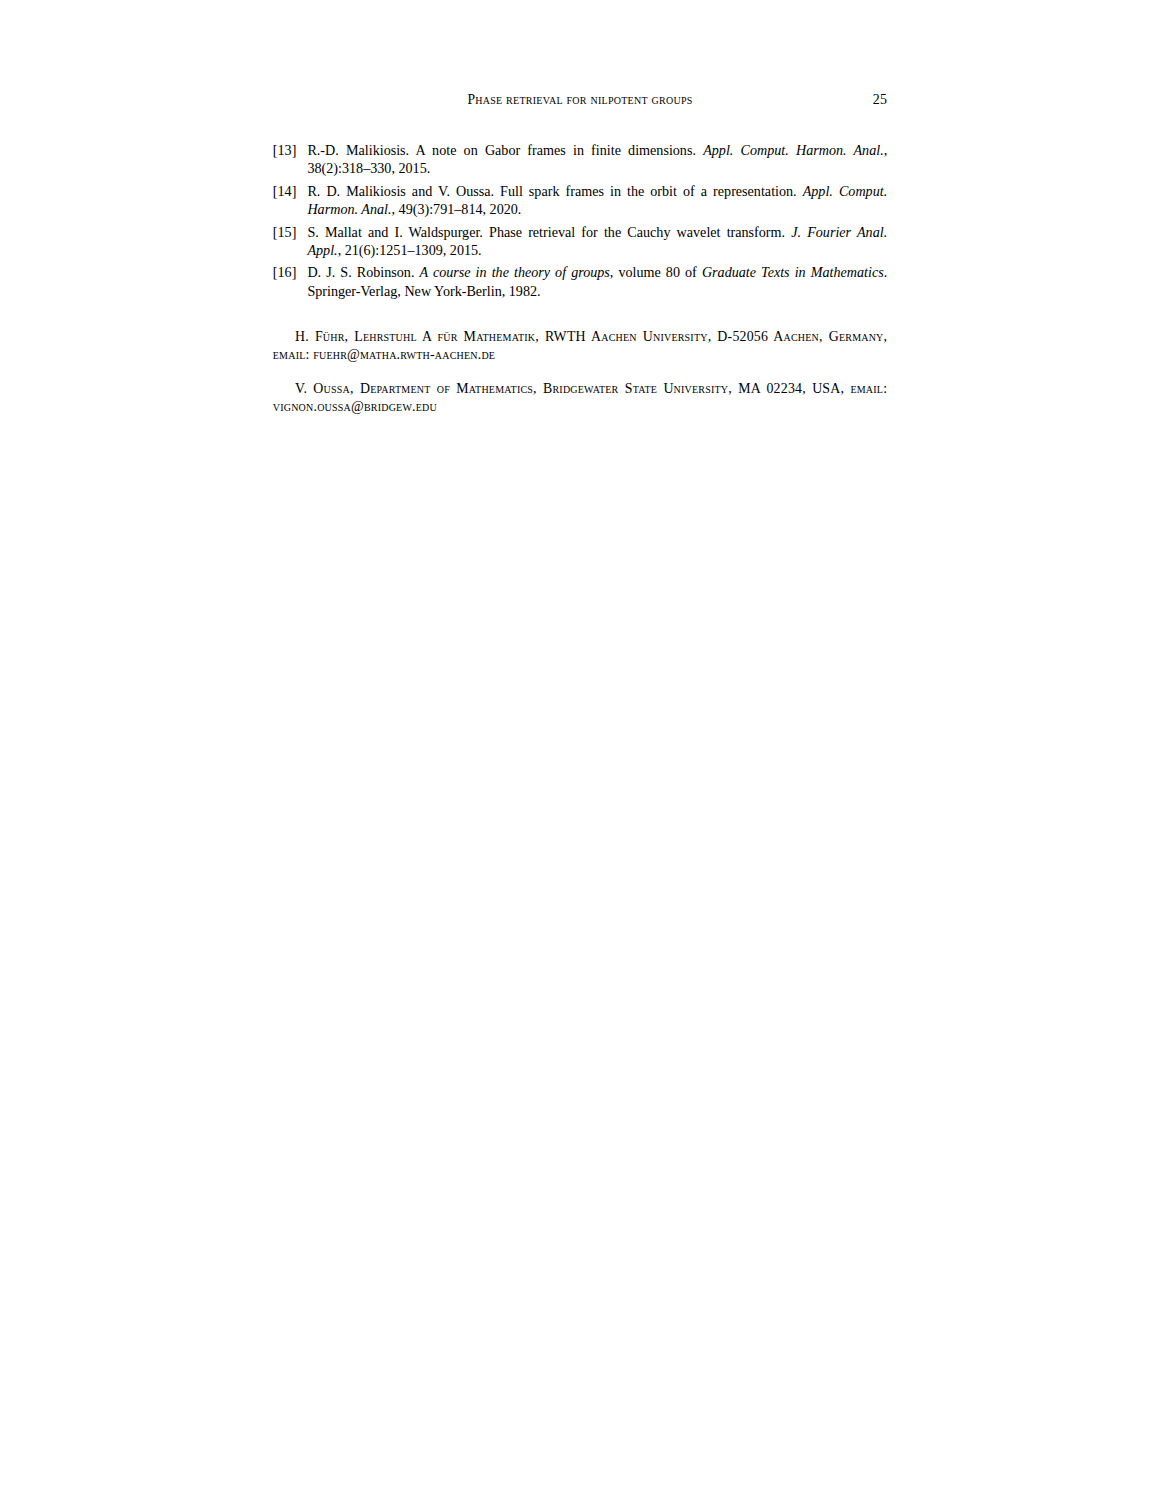Phase retrieval for nilpotent groups 25
[13] R.-D. Malikiosis. A note on Gabor frames in finite dimensions. Appl. Comput. Harmon. Anal., 38(2):318–330, 2015.
[14] R. D. Malikiosis and V. Oussa. Full spark frames in the orbit of a representation. Appl. Comput. Harmon. Anal., 49(3):791–814, 2020.
[15] S. Mallat and I. Waldspurger. Phase retrieval for the Cauchy wavelet transform. J. Fourier Anal. Appl., 21(6):1251–1309, 2015.
[16] D. J. S. Robinson. A course in the theory of groups, volume 80 of Graduate Texts in Mathematics. Springer-Verlag, New York-Berlin, 1982.
H. Führ, Lehrstuhl A für Mathematik, RWTH Aachen University, D-52056 Aachen, Germany, email: fuehr@matha.rwth-aachen.de
V. Oussa, Department of Mathematics, Bridgewater State University, MA 02234, USA, email: vignon.oussa@bridgew.edu